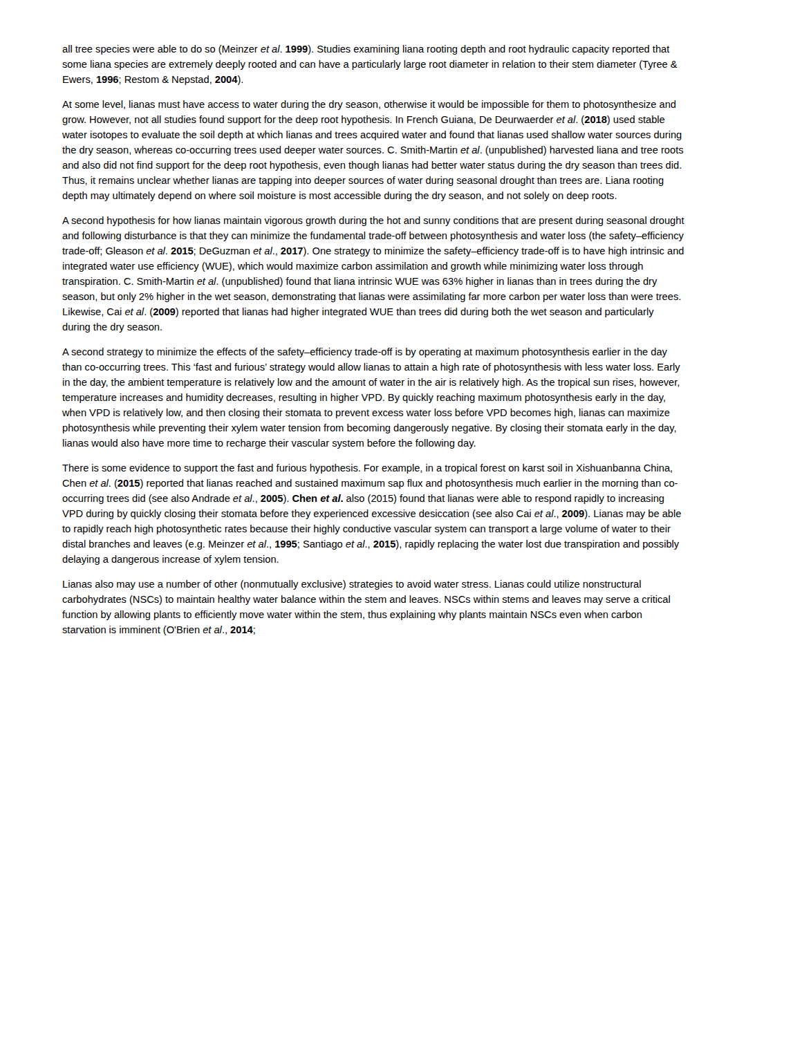all tree species were able to do so (Meinzer et al. 1999). Studies examining liana rooting depth and root hydraulic capacity reported that some liana species are extremely deeply rooted and can have a particularly large root diameter in relation to their stem diameter (Tyree & Ewers, 1996; Restom & Nepstad, 2004).
At some level, lianas must have access to water during the dry season, otherwise it would be impossible for them to photosynthesize and grow. However, not all studies found support for the deep root hypothesis. In French Guiana, De Deurwaerder et al. (2018) used stable water isotopes to evaluate the soil depth at which lianas and trees acquired water and found that lianas used shallow water sources during the dry season, whereas co-occurring trees used deeper water sources. C. Smith-Martin et al. (unpublished) harvested liana and tree roots and also did not find support for the deep root hypothesis, even though lianas had better water status during the dry season than trees did. Thus, it remains unclear whether lianas are tapping into deeper sources of water during seasonal drought than trees are. Liana rooting depth may ultimately depend on where soil moisture is most accessible during the dry season, and not solely on deep roots.
A second hypothesis for how lianas maintain vigorous growth during the hot and sunny conditions that are present during seasonal drought and following disturbance is that they can minimize the fundamental trade-off between photosynthesis and water loss (the safety–efficiency trade-off; Gleason et al. 2015; DeGuzman et al., 2017). One strategy to minimize the safety–efficiency trade-off is to have high intrinsic and integrated water use efficiency (WUE), which would maximize carbon assimilation and growth while minimizing water loss through transpiration. C. Smith-Martin et al. (unpublished) found that liana intrinsic WUE was 63% higher in lianas than in trees during the dry season, but only 2% higher in the wet season, demonstrating that lianas were assimilating far more carbon per water loss than were trees. Likewise, Cai et al. (2009) reported that lianas had higher integrated WUE than trees did during both the wet season and particularly during the dry season.
A second strategy to minimize the effects of the safety–efficiency trade-off is by operating at maximum photosynthesis earlier in the day than co-occurring trees. This ‘fast and furious’ strategy would allow lianas to attain a high rate of photosynthesis with less water loss. Early in the day, the ambient temperature is relatively low and the amount of water in the air is relatively high. As the tropical sun rises, however, temperature increases and humidity decreases, resulting in higher VPD. By quickly reaching maximum photosynthesis early in the day, when VPD is relatively low, and then closing their stomata to prevent excess water loss before VPD becomes high, lianas can maximize photosynthesis while preventing their xylem water tension from becoming dangerously negative. By closing their stomata early in the day, lianas would also have more time to recharge their vascular system before the following day.
There is some evidence to support the fast and furious hypothesis. For example, in a tropical forest on karst soil in Xishuanbanna China, Chen et al. (2015) reported that lianas reached and sustained maximum sap flux and photosynthesis much earlier in the morning than co-occurring trees did (see also Andrade et al., 2005). Chen et al. also (2015) found that lianas were able to respond rapidly to increasing VPD during by quickly closing their stomata before they experienced excessive desiccation (see also Cai et al., 2009). Lianas may be able to rapidly reach high photosynthetic rates because their highly conductive vascular system can transport a large volume of water to their distal branches and leaves (e.g. Meinzer et al., 1995; Santiago et al., 2015), rapidly replacing the water lost due transpiration and possibly delaying a dangerous increase of xylem tension.
Lianas also may use a number of other (nonmutually exclusive) strategies to avoid water stress. Lianas could utilize nonstructural carbohydrates (NSCs) to maintain healthy water balance within the stem and leaves. NSCs within stems and leaves may serve a critical function by allowing plants to efficiently move water within the stem, thus explaining why plants maintain NSCs even when carbon starvation is imminent (O'Brien et al., 2014;